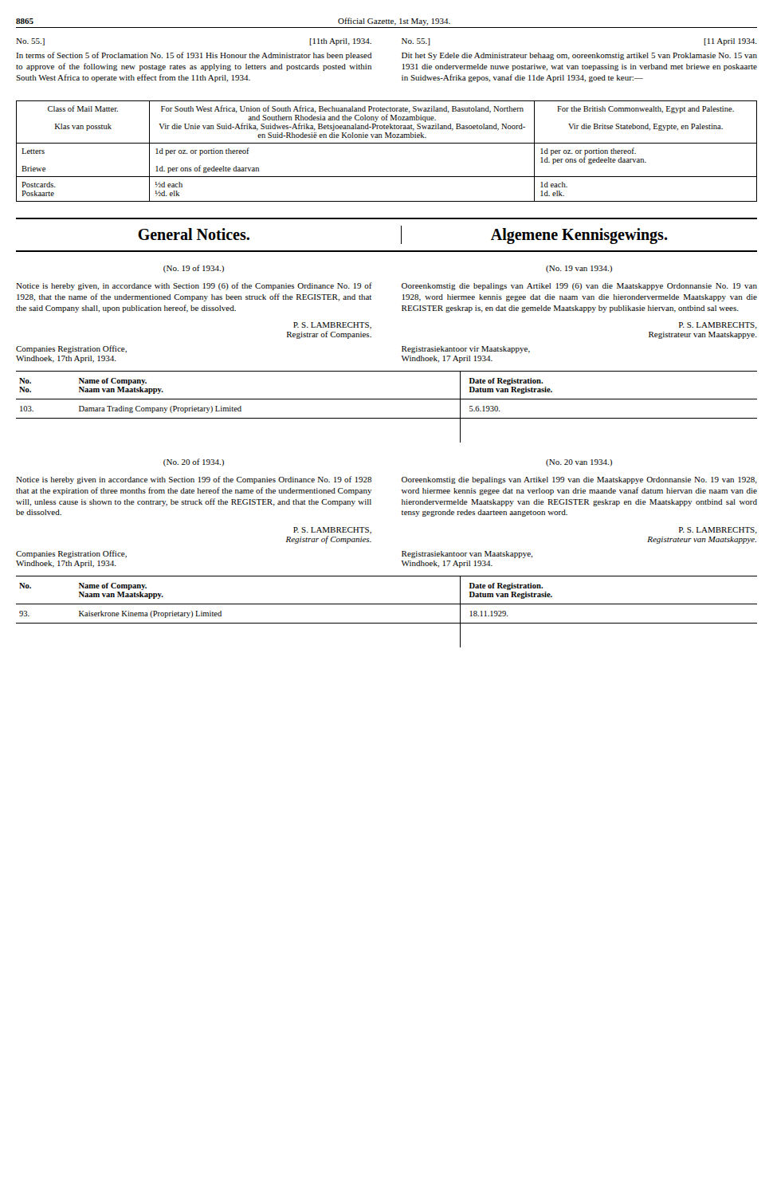8865 Official Gazette, 1st May, 1934.
No. 55.] [11th April, 1934.
In terms of Section 5 of Proclamation No. 15 of 1931 His Honour the Administrator has been pleased to approve of the following new postage rates as applying to letters and postcards posted within South West Africa to operate with effect from the 11th April, 1934.
No. 55.] [11 April 1934.
Dit het Sy Edele die Administrateur behaag om, ooreenkomstig artikel 5 van Proklamasie No. 15 van 1931 die ondervermelde nuwe postariwe, wat van toepassing is in verband met briewe en poskaarte in Suidwes-Afrika gepos, vanaf die 11de April 1934, goed te keur:—
| Class of Mail Matter. Klas van posstuk | For South West Africa, Union of South Africa, Bechuanaland Protectorate, Swaziland, Basutoland, Northern and Southern Rhodesia and the Colony of Mozambique. Vir die Unie van Suid-Afrika, Suidwes-Afrika, Betsjoeanaland-Protektoraat, Swaziland, Basoetoland, Noord- en Suid-Rhodesië en die Kolonie van Mozambiek. | For the British Commonwealth, Egypt and Palestine. Vir die Britse Statebond, Egypte, en Palestina. |
| --- | --- | --- |
| Letters Briewe | 1d per oz. or portion thereof 1d. per ons of gedeelte daarvan | 1d per oz. or portion thereof. 1d. per ons of gedeelte daarvan. |
| Postcards. Poskaarte | ½d each ½d. elk | 1d each. 1d. elk. |
General Notices.
Algemene Kennisgewings.
(No. 19 of 1934.)
Notice is hereby given, in accordance with Section 199 (6) of the Companies Ordinance No. 19 of 1928, that the name of the undermentioned Company has been struck off the REGISTER, and that the said Company shall, upon publication hereof, be dissolved.
P. S. LAMBRECHTS, Registrar of Companies.
Companies Registration Office,
Windhoek, 17th April, 1934.
(No. 19 van 1934.)
Ooreenkomstig die bepalings van Artikel 199 (6) van die Maatskappye Ordonnansie No. 19 van 1928, word hiermee kennis gegee dat die naam van die hierondervermelde Maatskappy van die REGISTER geskrap is, en dat die gemelde Maatskappy by publikasie hiervan, ontbind sal wees.
P. S. LAMBRECHTS, Registrateur van Maatskappye.
Registrasiekantoor vir Maatskappye,
Windhoek, 17 April 1934.
| No. No. | Name of Company. Naam van Maatskappy. | Date of Registration. Datum van Registrasie. |
| --- | --- | --- |
| 103. | Damara Trading Company (Proprietary) Limited | 5.6.1930. |
(No. 20 of 1934.)
Notice is hereby given in accordance with Section 199 of the Companies Ordinance No. 19 of 1928 that at the expiration of three months from the date hereof the name of the undermentioned Company will, unless cause is shown to the contrary, be struck off the REGISTER, and that the Company will be dissolved.
P. S. LAMBRECHTS, Registrar of Companies.
Companies Registration Office,
Windhoek, 17th April, 1934.
(No. 20 van 1934.)
Ooreenkomstig die bepalings van Artikel 199 van die Maatskappye Ordonnansie No. 19 van 1928, word hiermee kennis gegee dat na verloop van drie maande vanaf datum hiervan die naam van die hierondervermelde Maatskappy van die REGISTER geskrap en die Maatskappy ontbind sal word tensy gegronde redes daarteen aangetoon word.
P. S. LAMBRECHTS, Registrateur van Maatskappye.
Registrasiekantoor van Maatskappye,
Windhoek, 17 April 1934.
| No. | Name of Company. Naam van Maatskappy. | Date of Registration. Datum van Registrasie. |
| --- | --- | --- |
| 93. | Kaiserkrone Kinema (Proprietary) Limited | 18.11.1929. |